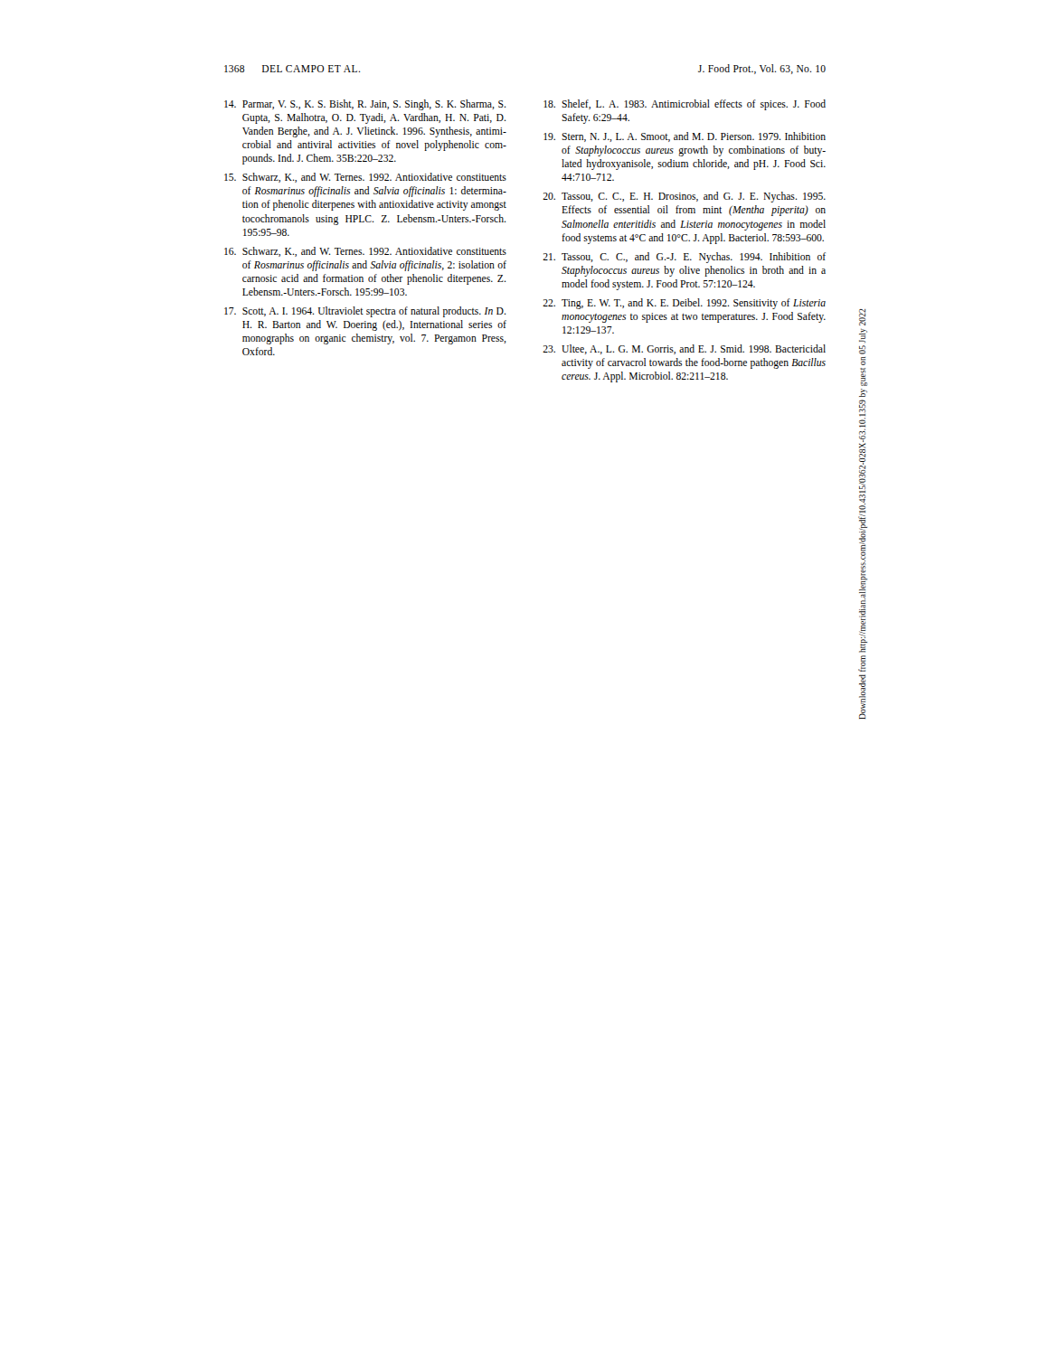1368 DEL CAMPO ET AL. J. Food Prot., Vol. 63, No. 10
14. Parmar, V. S., K. S. Bisht, R. Jain, S. Singh, S. K. Sharma, S. Gupta, S. Malhotra, O. D. Tyadi, A. Vardhan, H. N. Pati, D. Vanden Berghe, and A. J. Vlietinck. 1996. Synthesis, antimicrobial and antiviral activities of novel polyphenolic compounds. Ind. J. Chem. 35B:220–232.
15. Schwarz, K., and W. Ternes. 1992. Antioxidative constituents of Rosmarinus officinalis and Salvia officinalis 1: determination of phenolic diterpenes with antioxidative activity amongst tocochromanols using HPLC. Z. Lebensm.-Unters.-Forsch. 195:95–98.
16. Schwarz, K., and W. Ternes. 1992. Antioxidative constituents of Rosmarinus officinalis and Salvia officinalis, 2: isolation of carnosic acid and formation of other phenolic diterpenes. Z. Lebensm.-Unters.-Forsch. 195:99–103.
17. Scott, A. I. 1964. Ultraviolet spectra of natural products. In D. H. R. Barton and W. Doering (ed.), International series of monographs on organic chemistry, vol. 7. Pergamon Press, Oxford.
18. Shelef, L. A. 1983. Antimicrobial effects of spices. J. Food Safety. 6:29–44.
19. Stern, N. J., L. A. Smoot, and M. D. Pierson. 1979. Inhibition of Staphylococcus aureus growth by combinations of butylated hydroxyanisole, sodium chloride, and pH. J. Food Sci. 44:710–712.
20. Tassou, C. C., E. H. Drosinos, and G. J. E. Nychas. 1995. Effects of essential oil from mint (Mentha piperita) on Salmonella enteritidis and Listeria monocytogenes in model food systems at 4°C and 10°C. J. Appl. Bacteriol. 78:593–600.
21. Tassou, C. C., and G.-J. E. Nychas. 1994. Inhibition of Staphylococcus aureus by olive phenolics in broth and in a model food system. J. Food Prot. 57:120–124.
22. Ting, E. W. T., and K. E. Deibel. 1992. Sensitivity of Listeria monocytogenes to spices at two temperatures. J. Food Safety. 12:129–137.
23. Ultee, A., L. G. M. Gorris, and E. J. Smid. 1998. Bactericidal activity of carvacrol towards the food-borne pathogen Bacillus cereus. J. Appl. Microbiol. 82:211–218.
Downloaded from http://meridian.allenpress.com/doi/pdf/10.4315/0362-028X-63.10.1359 by guest on 05 July 2022